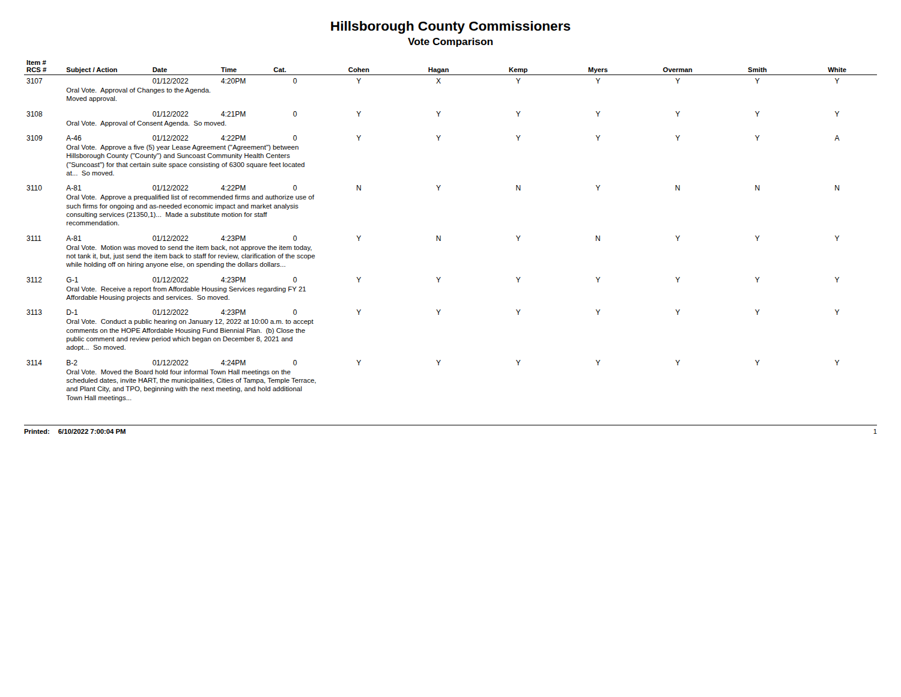Hillsborough County Commissioners
Vote Comparison
| Item # RCS # | Subject / Action | Date | Time | Cat. | Cohen | Hagan | Kemp | Myers | Overman | Smith | White |
| --- | --- | --- | --- | --- | --- | --- | --- | --- | --- | --- | --- |
| 3107 | | 01/12/2022 | 4:20PM | 0 | Y | X | Y | Y | Y | Y | Y |
| | Oral Vote. Approval of Changes to the Agenda. Moved approval. | |
| 3108 | | 01/12/2022 | 4:21PM | 0 | Y | Y | Y | Y | Y | Y | Y |
| | Oral Vote. Approval of Consent Agenda. So moved. | |
| 3109 | A-46 | 01/12/2022 | 4:22PM | 0 | Y | Y | Y | Y | Y | Y | A |
| | Oral Vote. Approve a five (5) year Lease Agreement ("Agreement") between Hillsborough County ("County") and Suncoast Community Health Centers ("Suncoast") for that certain suite space consisting of 6300 square feet located at... So moved. | |
| 3110 | A-81 | 01/12/2022 | 4:22PM | 0 | N | Y | N | Y | N | N | N |
| | Oral Vote. Approve a prequalified list of recommended firms and authorize use of such firms for ongoing and as-needed economic impact and market analysis consulting services (21350,1)... Made a substitute motion for staff recommendation. | |
| 3111 | A-81 | 01/12/2022 | 4:23PM | 0 | Y | N | Y | N | Y | Y | Y |
| | Oral Vote. Motion was moved to send the item back, not approve the item today, not tank it, but, just send the item back to staff for review, clarification of the scope while holding off on hiring anyone else, on spending the dollars dollars... | |
| 3112 | G-1 | 01/12/2022 | 4:23PM | 0 | Y | Y | Y | Y | Y | Y | Y |
| | Oral Vote. Receive a report from Affordable Housing Services regarding FY 21 Affordable Housing projects and services. So moved. | |
| 3113 | D-1 | 01/12/2022 | 4:23PM | 0 | Y | Y | Y | Y | Y | Y | Y |
| | Oral Vote. Conduct a public hearing on January 12, 2022 at 10:00 a.m. to accept comments on the HOPE Affordable Housing Fund Biennial Plan. (b) Close the public comment and review period which began on December 8, 2021 and adopt... So moved. | |
| 3114 | B-2 | 01/12/2022 | 4:24PM | 0 | Y | Y | Y | Y | Y | Y | Y |
| | Oral Vote. Moved the Board hold four informal Town Hall meetings on the scheduled dates, invite HART, the municipalities, Cities of Tampa, Temple Terrace, and Plant City, and TPO, beginning with the next meeting, and hold additional Town Hall meetings... | |
Printed: 6/10/2022 7:00:04 PM
1